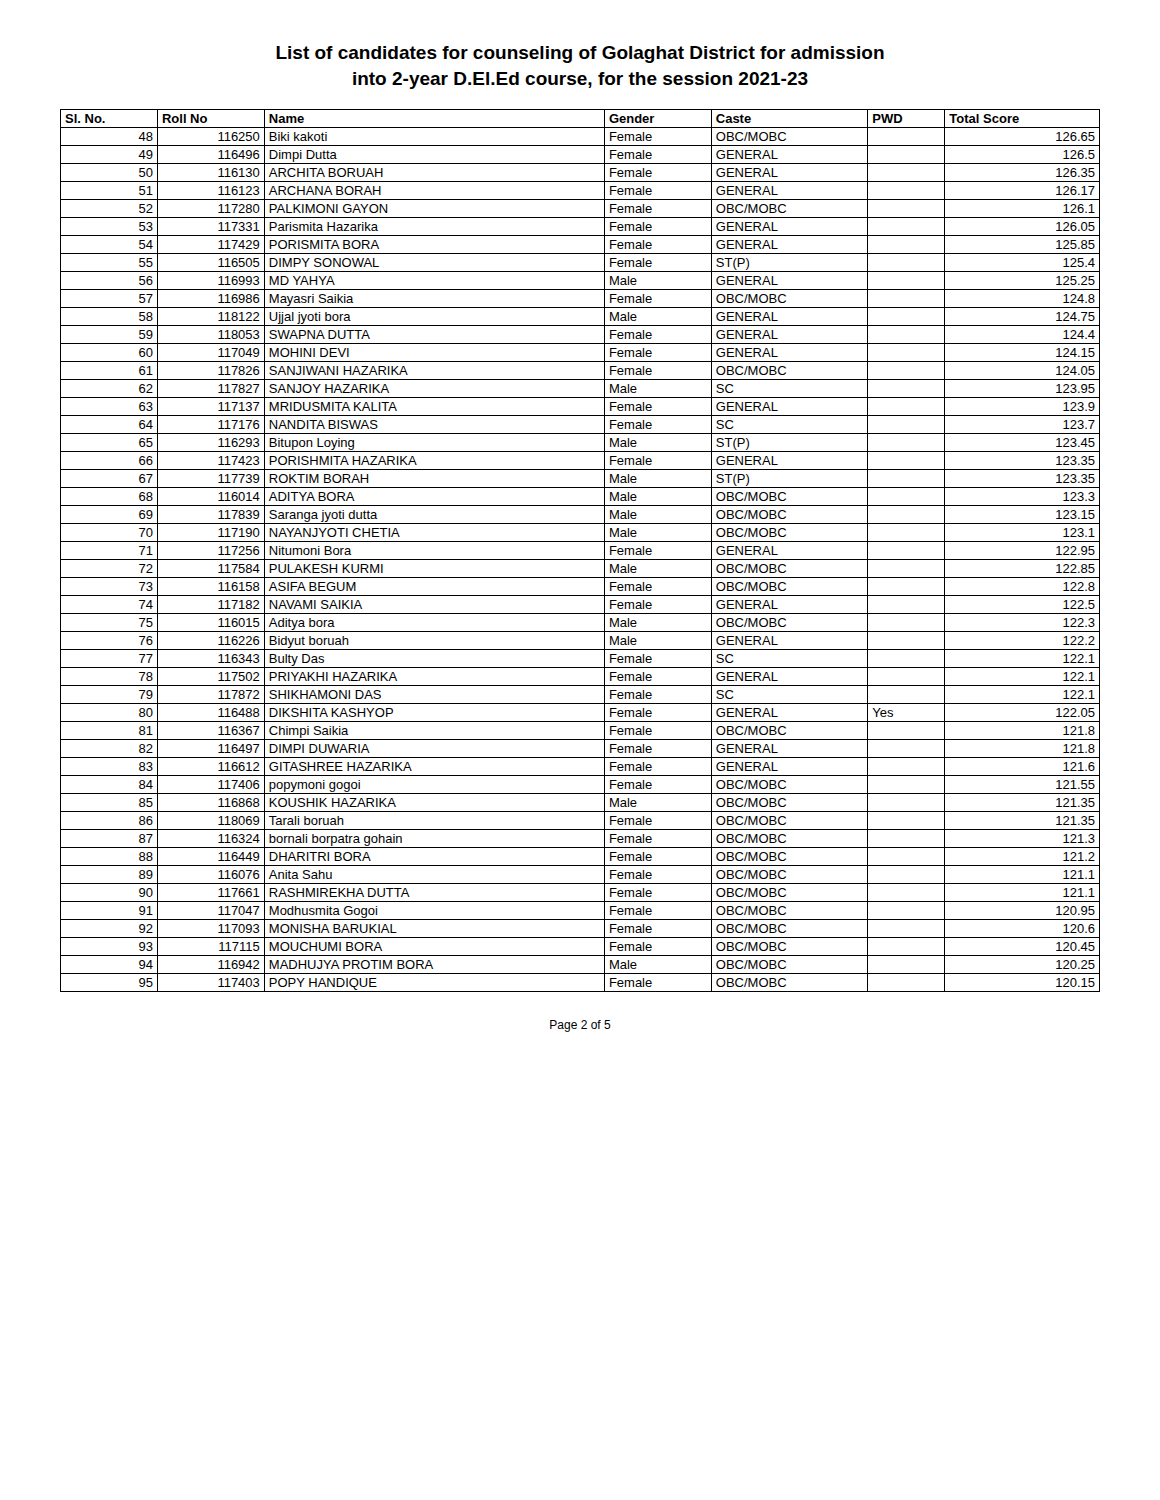List of candidates for counseling of Golaghat District for admission
into 2-year D.El.Ed course, for the session 2021-23
| Sl. No. | Roll No | Name | Gender | Caste | PWD | Total Score |
| --- | --- | --- | --- | --- | --- | --- |
| 48 | 116250 | Biki kakoti | Female | OBC/MOBC | | 126.65 |
| 49 | 116496 | Dimpi Dutta | Female | GENERAL | | 126.5 |
| 50 | 116130 | ARCHITA BORUAH | Female | GENERAL | | 126.35 |
| 51 | 116123 | ARCHANA BORAH | Female | GENERAL | | 126.17 |
| 52 | 117280 | PALKIMONI GAYON | Female | OBC/MOBC | | 126.1 |
| 53 | 117331 | Parismita Hazarika | Female | GENERAL | | 126.05 |
| 54 | 117429 | PORISMITA BORA | Female | GENERAL | | 125.85 |
| 55 | 116505 | DIMPY SONOWAL | Female | ST(P) | | 125.4 |
| 56 | 116993 | MD YAHYA | Male | GENERAL | | 125.25 |
| 57 | 116986 | Mayasri Saikia | Female | OBC/MOBC | | 124.8 |
| 58 | 118122 | Ujjal jyoti bora | Male | GENERAL | | 124.75 |
| 59 | 118053 | SWAPNA DUTTA | Female | GENERAL | | 124.4 |
| 60 | 117049 | MOHINI DEVI | Female | GENERAL | | 124.15 |
| 61 | 117826 | SANJIWANI HAZARIKA | Female | OBC/MOBC | | 124.05 |
| 62 | 117827 | SANJOY HAZARIKA | Male | SC | | 123.95 |
| 63 | 117137 | MRIDUSMITA KALITA | Female | GENERAL | | 123.9 |
| 64 | 117176 | NANDITA BISWAS | Female | SC | | 123.7 |
| 65 | 116293 | Bitupon Loying | Male | ST(P) | | 123.45 |
| 66 | 117423 | PORISHMITA HAZARIKA | Female | GENERAL | | 123.35 |
| 67 | 117739 | ROKTIM BORAH | Male | ST(P) | | 123.35 |
| 68 | 116014 | ADITYA BORA | Male | OBC/MOBC | | 123.3 |
| 69 | 117839 | Saranga jyoti dutta | Male | OBC/MOBC | | 123.15 |
| 70 | 117190 | NAYANJYOTI CHETIA | Male | OBC/MOBC | | 123.1 |
| 71 | 117256 | Nitumoni Bora | Female | GENERAL | | 122.95 |
| 72 | 117584 | PULAKESH KURMI | Male | OBC/MOBC | | 122.85 |
| 73 | 116158 | ASIFA BEGUM | Female | OBC/MOBC | | 122.8 |
| 74 | 117182 | NAVAMI SAIKIA | Female | GENERAL | | 122.5 |
| 75 | 116015 | Aditya bora | Male | OBC/MOBC | | 122.3 |
| 76 | 116226 | Bidyut boruah | Male | GENERAL | | 122.2 |
| 77 | 116343 | Bulty Das | Female | SC | | 122.1 |
| 78 | 117502 | PRIYAKHI HAZARIKA | Female | GENERAL | | 122.1 |
| 79 | 117872 | SHIKHAMONI DAS | Female | SC | | 122.1 |
| 80 | 116488 | DIKSHITA KASHYOP | Female | GENERAL | Yes | 122.05 |
| 81 | 116367 | Chimpi Saikia | Female | OBC/MOBC | | 121.8 |
| 82 | 116497 | DIMPI DUWARIA | Female | GENERAL | | 121.8 |
| 83 | 116612 | GITASHREE HAZARIKA | Female | GENERAL | | 121.6 |
| 84 | 117406 | popymoni gogoi | Female | OBC/MOBC | | 121.55 |
| 85 | 116868 | KOUSHIK HAZARIKA | Male | OBC/MOBC | | 121.35 |
| 86 | 118069 | Tarali boruah | Female | OBC/MOBC | | 121.35 |
| 87 | 116324 | bornali borpatra gohain | Female | OBC/MOBC | | 121.3 |
| 88 | 116449 | DHARITRI BORA | Female | OBC/MOBC | | 121.2 |
| 89 | 116076 | Anita Sahu | Female | OBC/MOBC | | 121.1 |
| 90 | 117661 | RASHMIREKHA DUTTA | Female | OBC/MOBC | | 121.1 |
| 91 | 117047 | Modhusmita Gogoi | Female | OBC/MOBC | | 120.95 |
| 92 | 117093 | MONISHA BARUKIAL | Female | OBC/MOBC | | 120.6 |
| 93 | 117115 | MOUCHUMI BORA | Female | OBC/MOBC | | 120.45 |
| 94 | 116942 | MADHUJYA PROTIM BORA | Male | OBC/MOBC | | 120.25 |
| 95 | 117403 | POPY HANDIQUE | Female | OBC/MOBC | | 120.15 |
Page 2 of 5